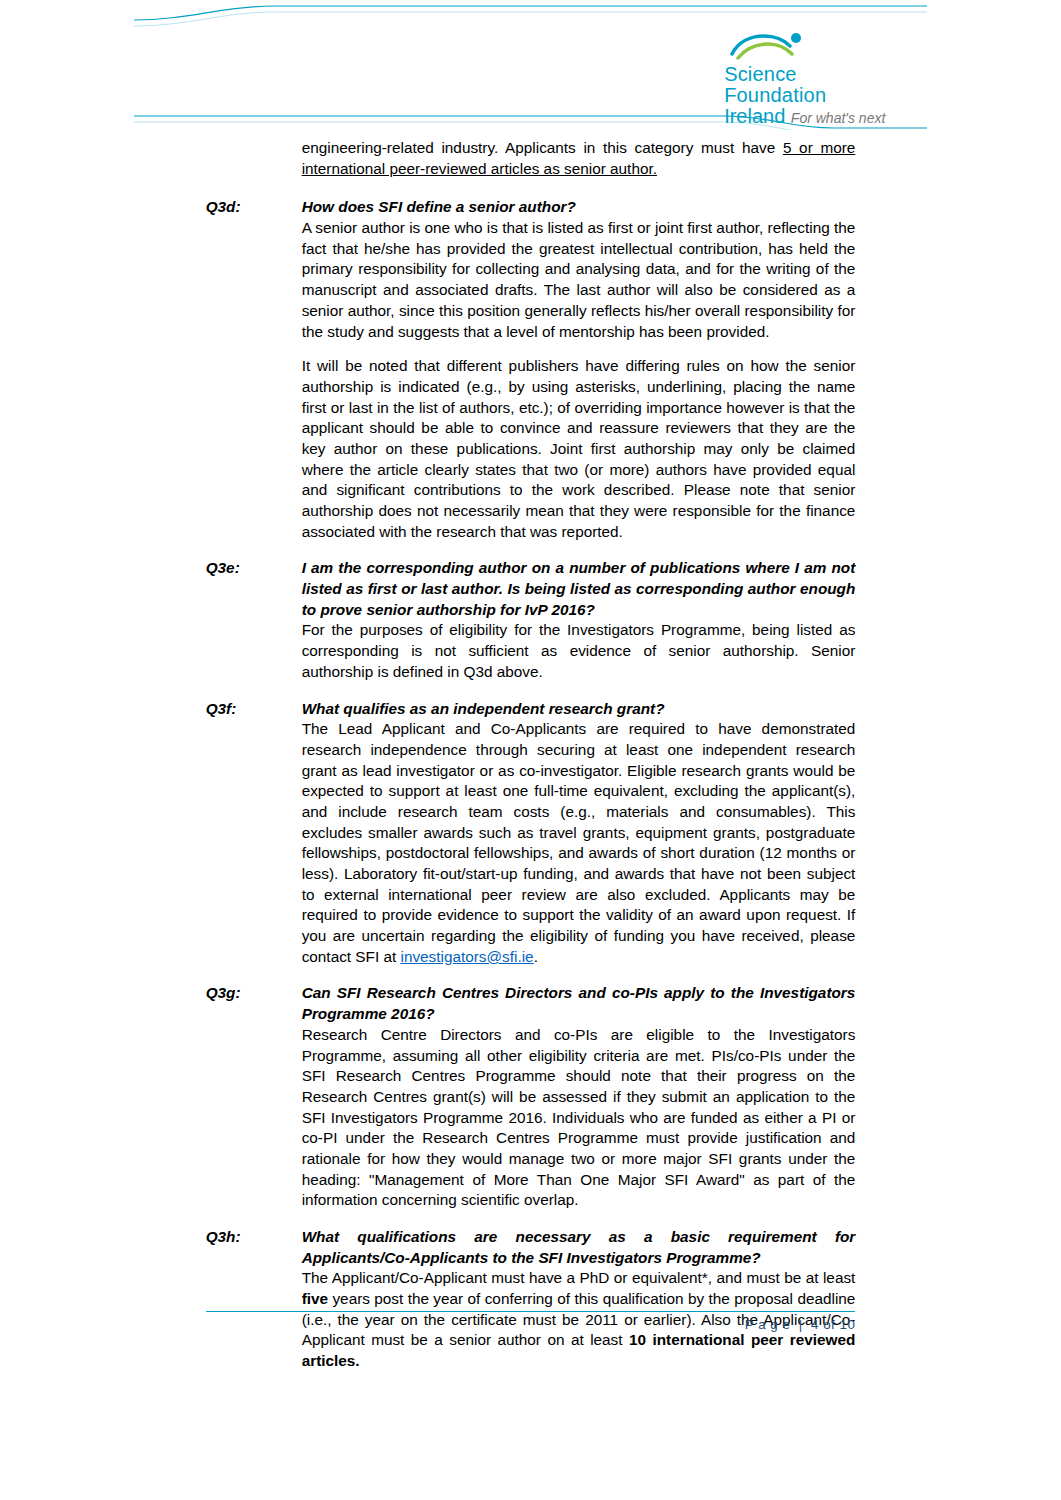Science
Foundation
Ireland For what's next
engineering-related industry. Applicants in this category must have 5 or more international peer-reviewed articles as senior author.
Q3d:
How does SFI define a senior author?
A senior author is one who is that is listed as first or joint first author, reflecting the fact that he/she has provided the greatest intellectual contribution, has held the primary responsibility for collecting and analysing data, and for the writing of the manuscript and associated drafts. The last author will also be considered as a senior author, since this position generally reflects his/her overall responsibility for the study and suggests that a level of mentorship has been provided.
It will be noted that different publishers have differing rules on how the senior authorship is indicated (e.g., by using asterisks, underlining, placing the name first or last in the list of authors, etc.); of overriding importance however is that the applicant should be able to convince and reassure reviewers that they are the key author on these publications. Joint first authorship may only be claimed where the article clearly states that two (or more) authors have provided equal and significant contributions to the work described. Please note that senior authorship does not necessarily mean that they were responsible for the finance associated with the research that was reported.
Q3e:
I am the corresponding author on a number of publications where I am not listed as first or last author. Is being listed as corresponding author enough to prove senior authorship for IvP 2016?
For the purposes of eligibility for the Investigators Programme, being listed as corresponding is not sufficient as evidence of senior authorship. Senior authorship is defined in Q3d above.
Q3f:
What qualifies as an independent research grant?
The Lead Applicant and Co-Applicants are required to have demonstrated research independence through securing at least one independent research grant as lead investigator or as co-investigator. Eligible research grants would be expected to support at least one full-time equivalent, excluding the applicant(s), and include research team costs (e.g., materials and consumables). This excludes smaller awards such as travel grants, equipment grants, postgraduate fellowships, postdoctoral fellowships, and awards of short duration (12 months or less). Laboratory fit-out/start-up funding, and awards that have not been subject to external international peer review are also excluded. Applicants may be required to provide evidence to support the validity of an award upon request. If you are uncertain regarding the eligibility of funding you have received, please contact SFI at investigators@sfi.ie.
Q3g:
Can SFI Research Centres Directors and co-PIs apply to the Investigators Programme 2016?
Research Centre Directors and co-PIs are eligible to the Investigators Programme, assuming all other eligibility criteria are met. PIs/co-PIs under the SFI Research Centres Programme should note that their progress on the Research Centres grant(s) will be assessed if they submit an application to the SFI Investigators Programme 2016. Individuals who are funded as either a PI or co-PI under the Research Centres Programme must provide justification and rationale for how they would manage two or more major SFI grants under the heading: "Management of More Than One Major SFI Award" as part of the information concerning scientific overlap.
Q3h:
What qualifications are necessary as a basic requirement for Applicants/Co-Applicants to the SFI Investigators Programme?
The Applicant/Co-Applicant must have a PhD or equivalent*, and must be at least five years post the year of conferring of this qualification by the proposal deadline (i.e., the year on the certificate must be 2011 or earlier). Also the Applicant/Co-Applicant must be a senior author on at least 10 international peer reviewed articles.
P a g e | 4 of 10